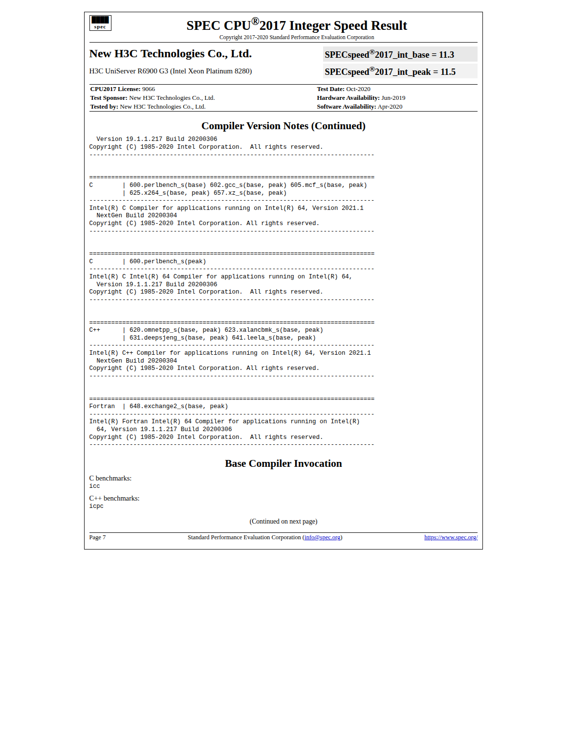████
spec
SPEC CPU®2017 Integer Speed Result
Copyright 2017-2020 Standard Performance Evaluation Corporation
New H3C Technologies Co., Ltd.
H3C UniServer R6900 G3 (Intel Xeon Platinum 8280)
SPECspeed®2017_int_base = 11.3
SPECspeed®2017_int_peak = 11.5
| CPU2017 License: 9066 | Test Date: Oct-2020 |
| Test Sponsor: New H3C Technologies Co., Ltd. | Hardware Availability: Jun-2019 |
| Tested by: New H3C Technologies Co., Ltd. | Software Availability: Apr-2020 |
Compiler Version Notes (Continued)
  Version 19.1.1.217 Build 20200306
Copyright (C) 1985-2020 Intel Corporation.  All rights reserved.
------------------------------------------------------------------------------


==============================================================================
C        | 600.perlbench_s(base) 602.gcc_s(base, peak) 605.mcf_s(base, peak)
         | 625.x264_s(base, peak) 657.xz_s(base, peak)
------------------------------------------------------------------------------
Intel(R) C Compiler for applications running on Intel(R) 64, Version 2021.1
  NextGen Build 20200304
Copyright (C) 1985-2020 Intel Corporation. All rights reserved.
------------------------------------------------------------------------------


==============================================================================
C        | 600.perlbench_s(peak)
------------------------------------------------------------------------------
Intel(R) C Intel(R) 64 Compiler for applications running on Intel(R) 64,
  Version 19.1.1.217 Build 20200306
Copyright (C) 1985-2020 Intel Corporation.  All rights reserved.
------------------------------------------------------------------------------


==============================================================================
C++      | 620.omnetpp_s(base, peak) 623.xalancbmk_s(base, peak)
         | 631.deepsjeng_s(base, peak) 641.leela_s(base, peak)
------------------------------------------------------------------------------
Intel(R) C++ Compiler for applications running on Intel(R) 64, Version 2021.1
  NextGen Build 20200304
Copyright (C) 1985-2020 Intel Corporation. All rights reserved.
------------------------------------------------------------------------------


==============================================================================
Fortran  | 648.exchange2_s(base, peak)
------------------------------------------------------------------------------
Intel(R) Fortran Intel(R) 64 Compiler for applications running on Intel(R)
  64, Version 19.1.1.217 Build 20200306
Copyright (C) 1985-2020 Intel Corporation.  All rights reserved.
------------------------------------------------------------------------------
Base Compiler Invocation
C benchmarks:
icc
C++ benchmarks:
icpc
(Continued on next page)
Page 7 Standard Performance Evaluation Corporation (info@spec.org) https://www.spec.org/